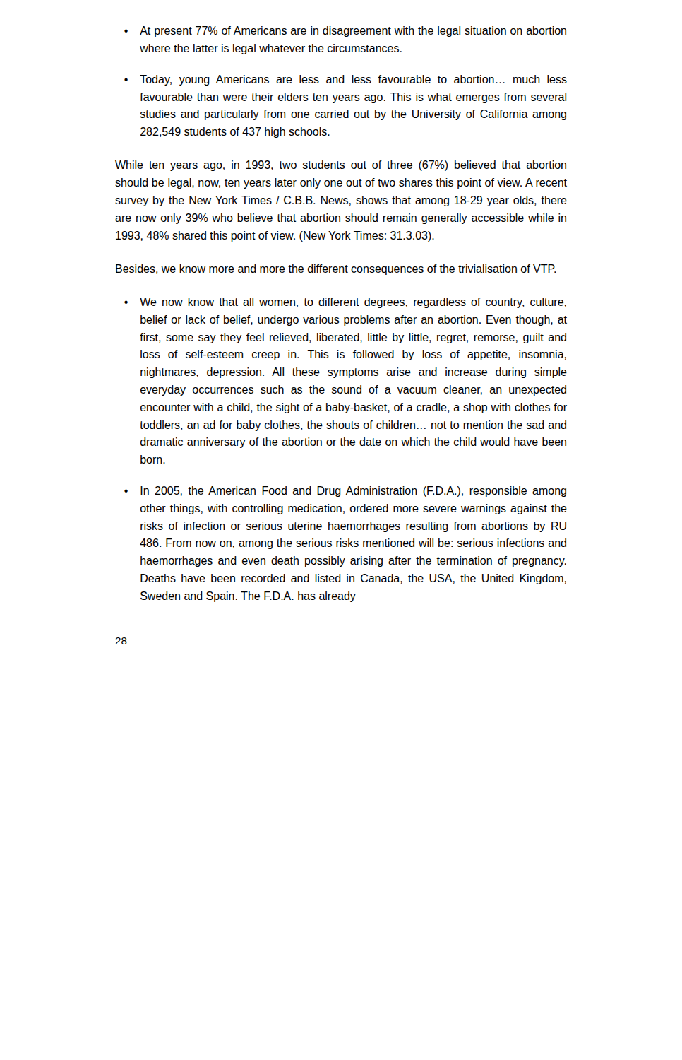At present 77% of Americans are in disagreement with the legal situation on abortion where the latter is legal whatever the circumstances.
Today, young Americans are less and less favourable to abortion… much less favourable than were their elders ten years ago. This is what emerges from several studies and particularly from one carried out by the University of California among 282,549 students of 437 high schools.
While ten years ago, in 1993, two students out of three (67%) believed that abortion should be legal, now, ten years later only one out of two shares this point of view. A recent survey by the New York Times / C.B.B. News, shows that among 18-29 year olds, there are now only 39% who believe that abortion should remain generally accessible while in 1993, 48% shared this point of view. (New York Times: 31.3.03).
Besides, we know more and more the different consequences of the trivialisation of VTP.
We now know that all women, to different degrees, regardless of country, culture, belief or lack of belief, undergo various problems after an abortion. Even though, at first, some say they feel relieved, liberated, little by little, regret, remorse, guilt and loss of self-esteem creep in. This is followed by loss of appetite, insomnia, nightmares, depression. All these symptoms arise and increase during simple everyday occurrences such as the sound of a vacuum cleaner, an unexpected encounter with a child, the sight of a baby-basket, of a cradle, a shop with clothes for toddlers, an ad for baby clothes, the shouts of children… not to mention the sad and dramatic anniversary of the abortion or the date on which the child would have been born.
In 2005, the American Food and Drug Administration (F.D.A.), responsible among other things, with controlling medication, ordered more severe warnings against the risks of infection or serious uterine haemorrhages resulting from abortions by RU 486. From now on, among the serious risks mentioned will be: serious infections and haemorrhages and even death possibly arising after the termination of pregnancy. Deaths have been recorded and listed in Canada, the USA, the United Kingdom, Sweden and Spain. The F.D.A. has already
28